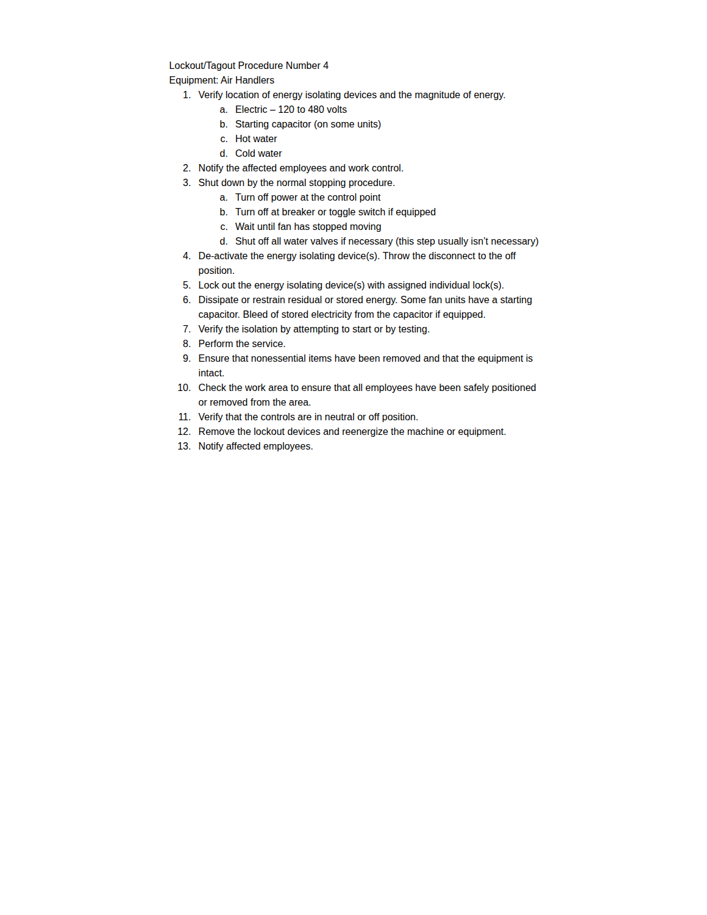Lockout/Tagout Procedure Number 4
Equipment: Air Handlers
Verify location of energy isolating devices and the magnitude of energy.
Electric – 120 to 480 volts
Starting capacitor (on some units)
Hot water
Cold water
Notify the affected employees and work control.
Shut down by the normal stopping procedure.
Turn off power at the control point
Turn off at breaker or toggle switch if equipped
Wait until fan has stopped moving
Shut off all water valves if necessary (this step usually isn’t necessary)
De-activate the energy isolating device(s). Throw the disconnect to the off position.
Lock out the energy isolating device(s) with assigned individual lock(s).
Dissipate or restrain residual or stored energy. Some fan units have a starting capacitor. Bleed of stored electricity from the capacitor if equipped.
Verify the isolation by attempting to start or by testing.
Perform the service.
Ensure that nonessential items have been removed and that the equipment is intact.
Check the work area to ensure that all employees have been safely positioned or removed from the area.
Verify that the controls are in neutral or off position.
Remove the lockout devices and reenergize the machine or equipment.
Notify affected employees.